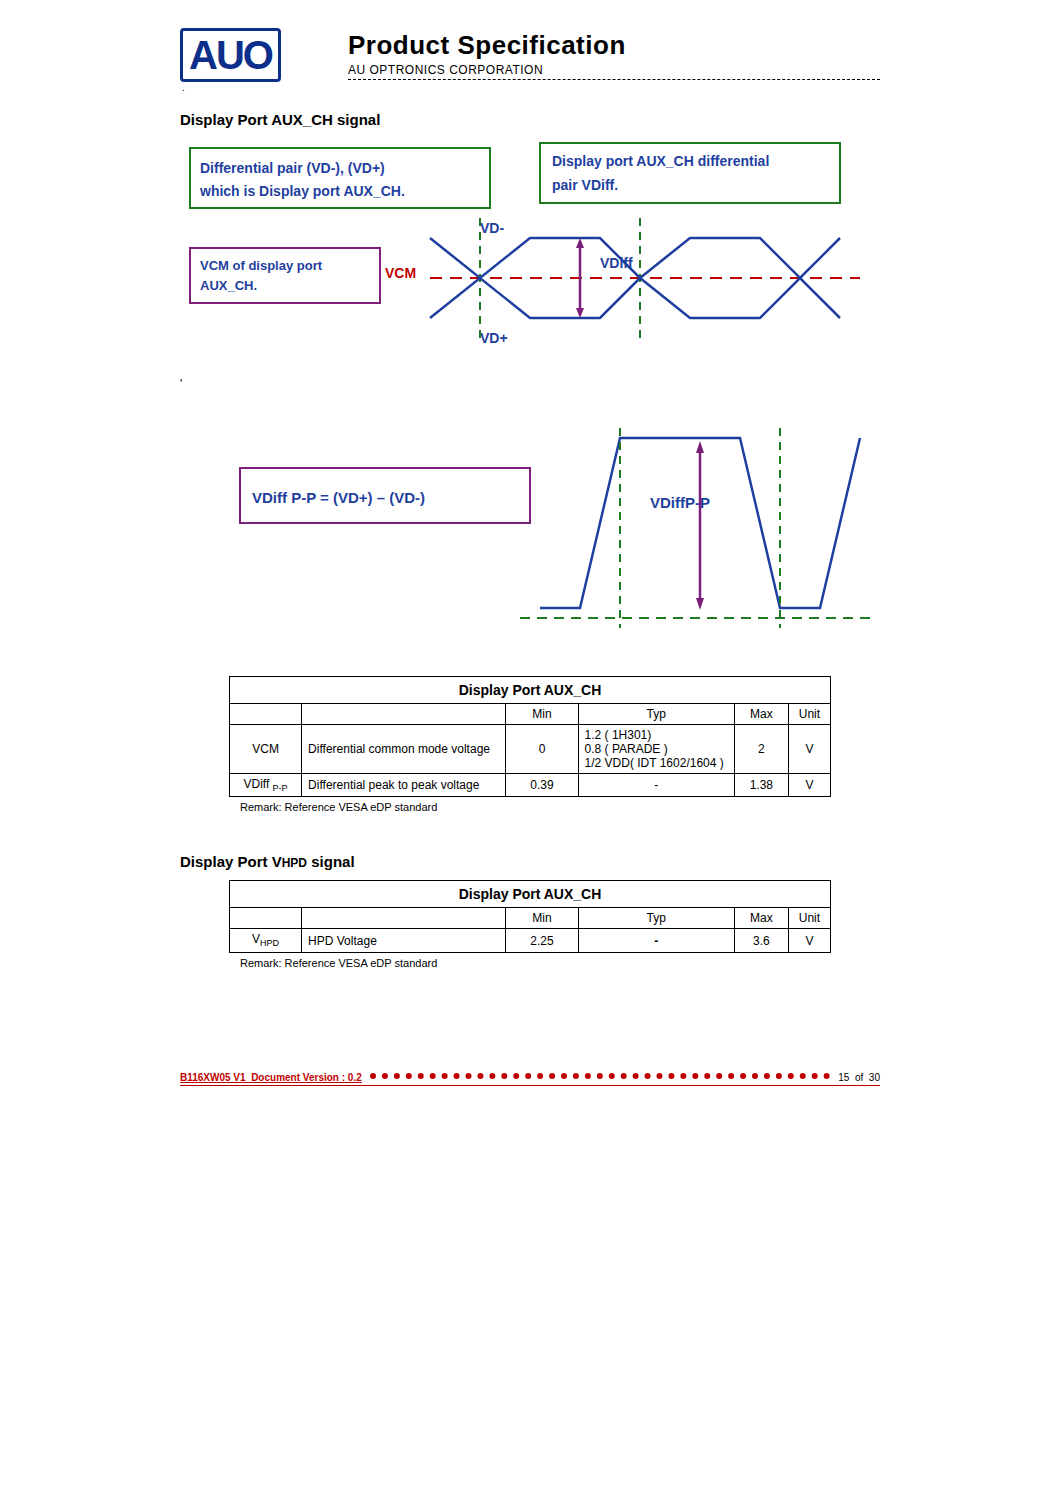AUO
Product Specification
AU OPTRONICS CORPORATION
.
Display Port AUX_CH signal
Differential pair (VD-), (VD+) which is Display port AUX_CH. Display port AUX_CH differential pair VDiff. VCM of display port AUX_CH. VCM VD- VD+ VDiff ' VDiff P-P = (VD+) – (VD-) VDiffP-P
| Display Port AUX_CH |
| --- |
| | | Min | Typ | Max | Unit |
| VCM | Differential common mode voltage | 0 | 1.2 ( 1H301) 0.8 ( PARADE ) 1/2 VDD( IDT 1602/1604 ) | 2 | V |
| VDiff P-P | Differential peak to peak voltage | 0.39 | - | 1.38 | V |
Remark: Reference VESA eDP standard
Display Port VHPD signal
| Display Port AUX_CH |
| --- |
| | | Min | Typ | Max | Unit |
| V HPD | HPD Voltage | 2.25 | - | 3.6 | V |
Remark: Reference VESA eDP standard
B116XW05 V1 Document Version : 0.2
15 of 30